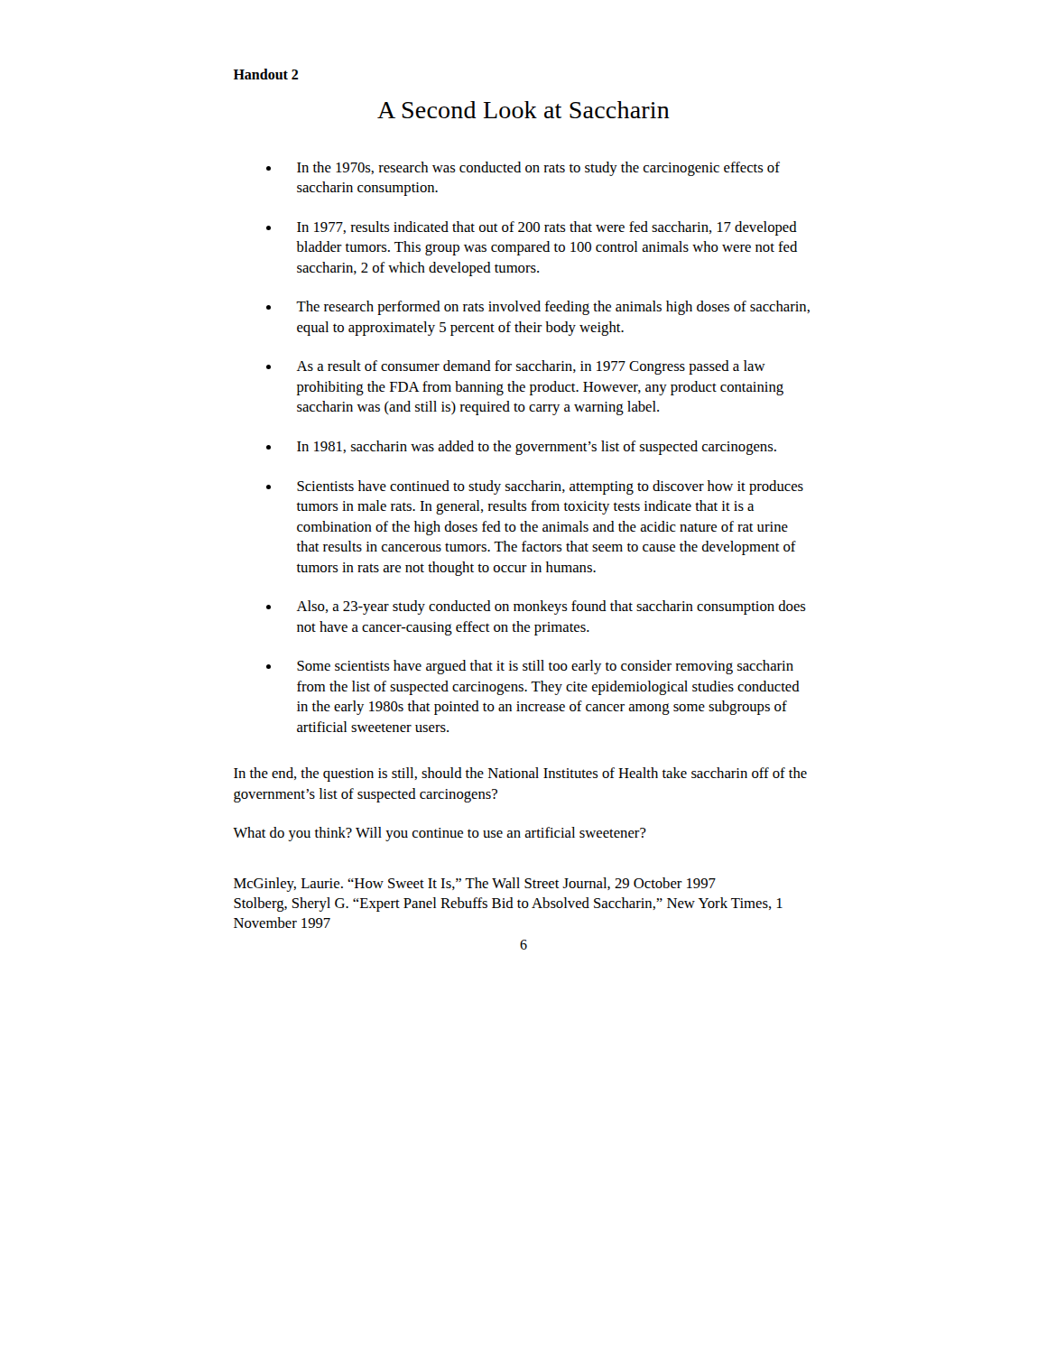Handout 2
A Second Look at Saccharin
In the 1970s, research was conducted on rats to study the carcinogenic effects of saccharin consumption.
In 1977, results indicated that out of 200 rats that were fed saccharin, 17 developed bladder tumors. This group was compared to 100 control animals who were not fed saccharin, 2 of which developed tumors.
The research performed on rats involved feeding the animals high doses of saccharin, equal to approximately 5 percent of their body weight.
As a result of consumer demand for saccharin, in 1977 Congress passed a law prohibiting the FDA from banning the product. However, any product containing saccharin was (and still is) required to carry a warning label.
In 1981, saccharin was added to the government’s list of suspected carcinogens.
Scientists have continued to study saccharin, attempting to discover how it produces tumors in male rats. In general, results from toxicity tests indicate that it is a combination of the high doses fed to the animals and the acidic nature of rat urine that results in cancerous tumors. The factors that seem to cause the development of tumors in rats are not thought to occur in humans.
Also, a 23-year study conducted on monkeys found that saccharin consumption does not have a cancer-causing effect on the primates.
Some scientists have argued that it is still too early to consider removing saccharin from the list of suspected carcinogens. They cite epidemiological studies conducted in the early 1980s that pointed to an increase of cancer among some subgroups of artificial sweetener users.
In the end, the question is still, should the National Institutes of Health take saccharin off of the government’s list of suspected carcinogens?
What do you think? Will you continue to use an artificial sweetener?
McGinley, Laurie. “How Sweet It Is,” The Wall Street Journal, 29 October 1997
Stolberg, Sheryl G. “Expert Panel Rebuffs Bid to Absolved Saccharin,” New York Times, 1 November 1997
6